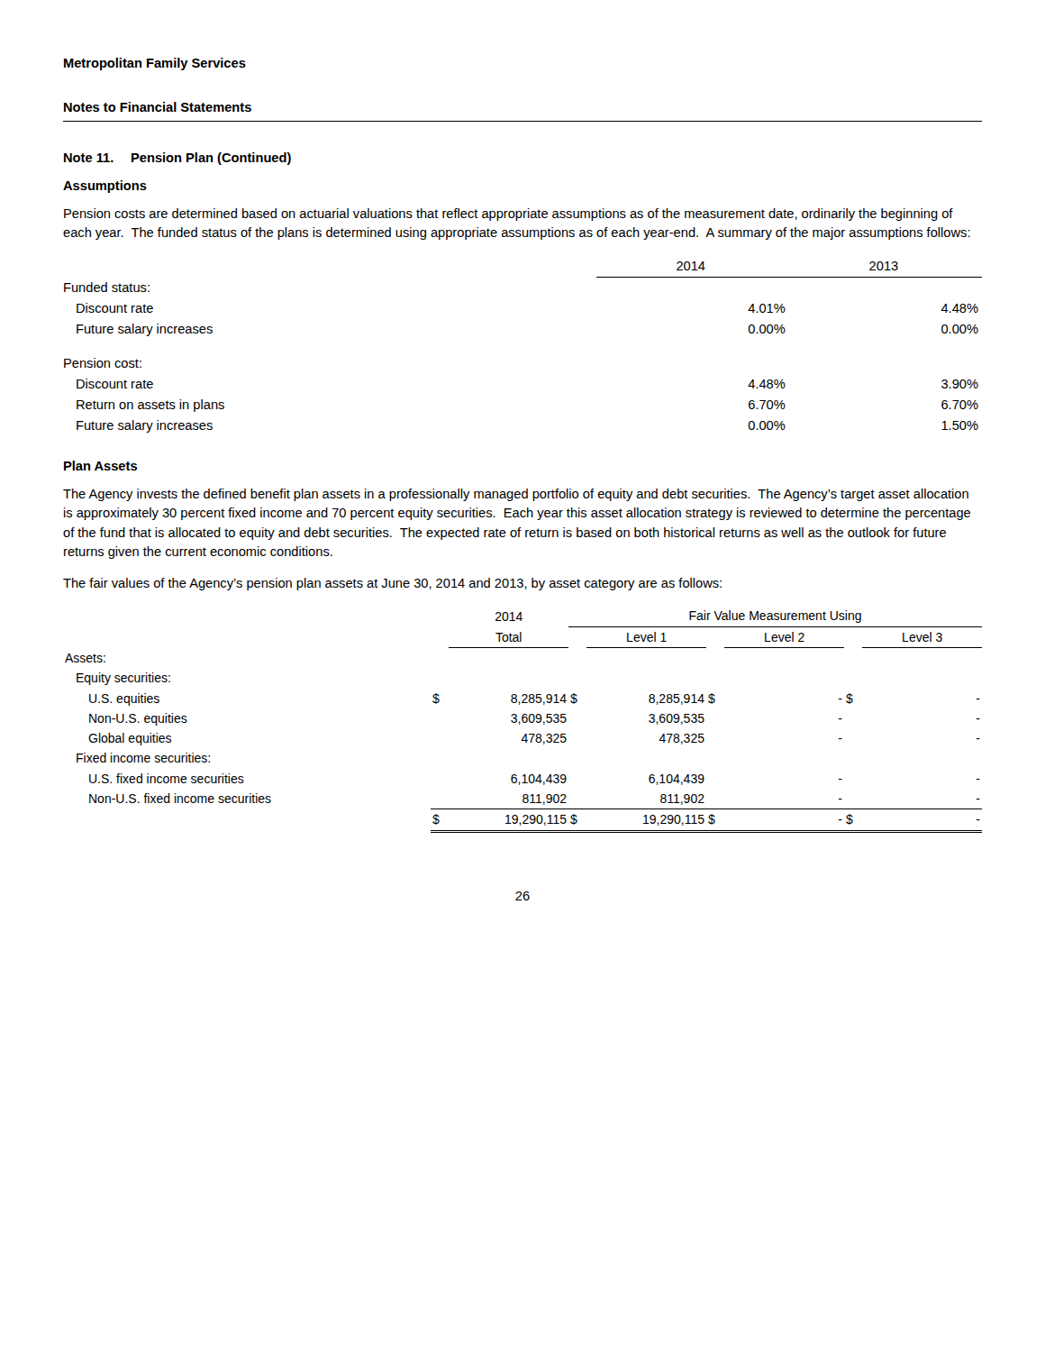Metropolitan Family Services
Notes to Financial Statements
Note 11. Pension Plan (Continued)
Assumptions
Pension costs are determined based on actuarial valuations that reflect appropriate assumptions as of the measurement date, ordinarily the beginning of each year. The funded status of the plans is determined using appropriate assumptions as of each year-end. A summary of the major assumptions follows:
| | 2014 | 2013 |
| Funded status: | | |
| Discount rate | 4.01% | 4.48% |
| Future salary increases | 0.00% | 0.00% |
| Pension cost: | | |
| Discount rate | 4.48% | 3.90% |
| Return on assets in plans | 6.70% | 6.70% |
| Future salary increases | 0.00% | 1.50% |
Plan Assets
The Agency invests the defined benefit plan assets in a professionally managed portfolio of equity and debt securities. The Agency’s target asset allocation is approximately 30 percent fixed income and 70 percent equity securities. Each year this asset allocation strategy is reviewed to determine the percentage of the fund that is allocated to equity and debt securities. The expected rate of return is based on both historical returns as well as the outlook for future returns given the current economic conditions.
The fair values of the Agency’s pension plan assets at June 30, 2014 and 2013, by asset category are as follows:
| | | 2014 | Fair Value Measurement Using |
| | | Total | | Level 1 | | Level 2 | | Level 3 |
| Assets: | | | | | | | | |
| Equity securities: | | | | | | | | |
| U.S. equities | $ | 8,285,914 | $ | 8,285,914 | $ | - | $ | - |
| Non-U.S. equities | | 3,609,535 | | 3,609,535 | | - | | - |
| Global equities | | 478,325 | | 478,325 | | - | | - |
| Fixed income securities: | | | | | | | | |
| U.S. fixed income securities | | 6,104,439 | | 6,104,439 | | - | | - |
| Non-U.S. fixed income securities | | 811,902 | | 811,902 | | - | | - |
| | $ | 19,290,115 | $ | 19,290,115 | $ | - | $ | - |
26